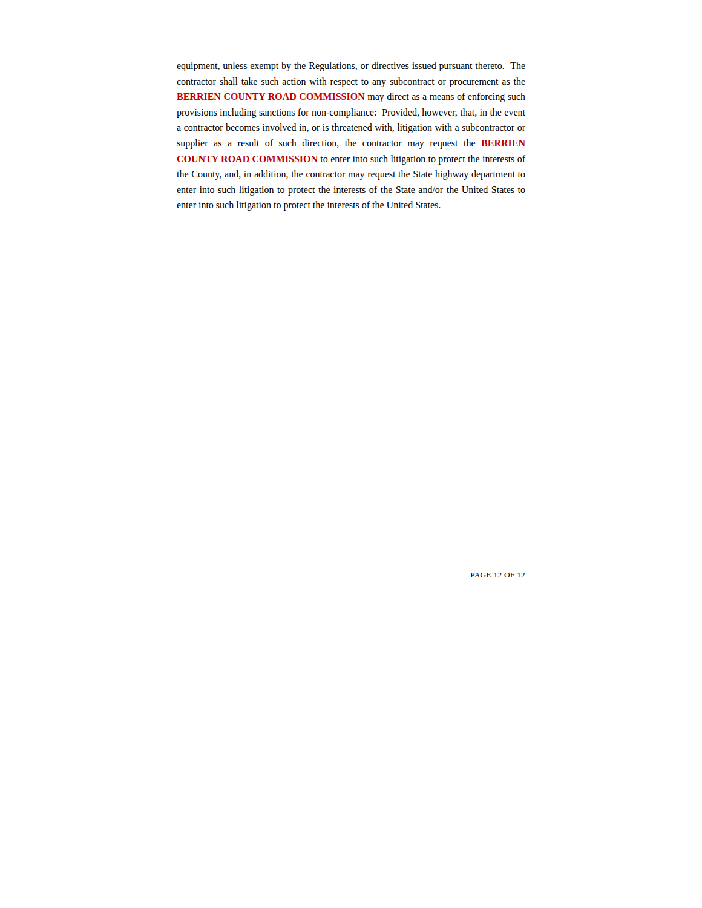equipment, unless exempt by the Regulations, or directives issued pursuant thereto. The contractor shall take such action with respect to any subcontract or procurement as the BERRIEN COUNTY ROAD COMMISSION may direct as a means of enforcing such provisions including sanctions for non-compliance: Provided, however, that, in the event a contractor becomes involved in, or is threatened with, litigation with a subcontractor or supplier as a result of such direction, the contractor may request the BERRIEN COUNTY ROAD COMMISSION to enter into such litigation to protect the interests of the County, and, in addition, the contractor may request the State highway department to enter into such litigation to protect the interests of the State and/or the United States to enter into such litigation to protect the interests of the United States.
PAGE 12 OF 12